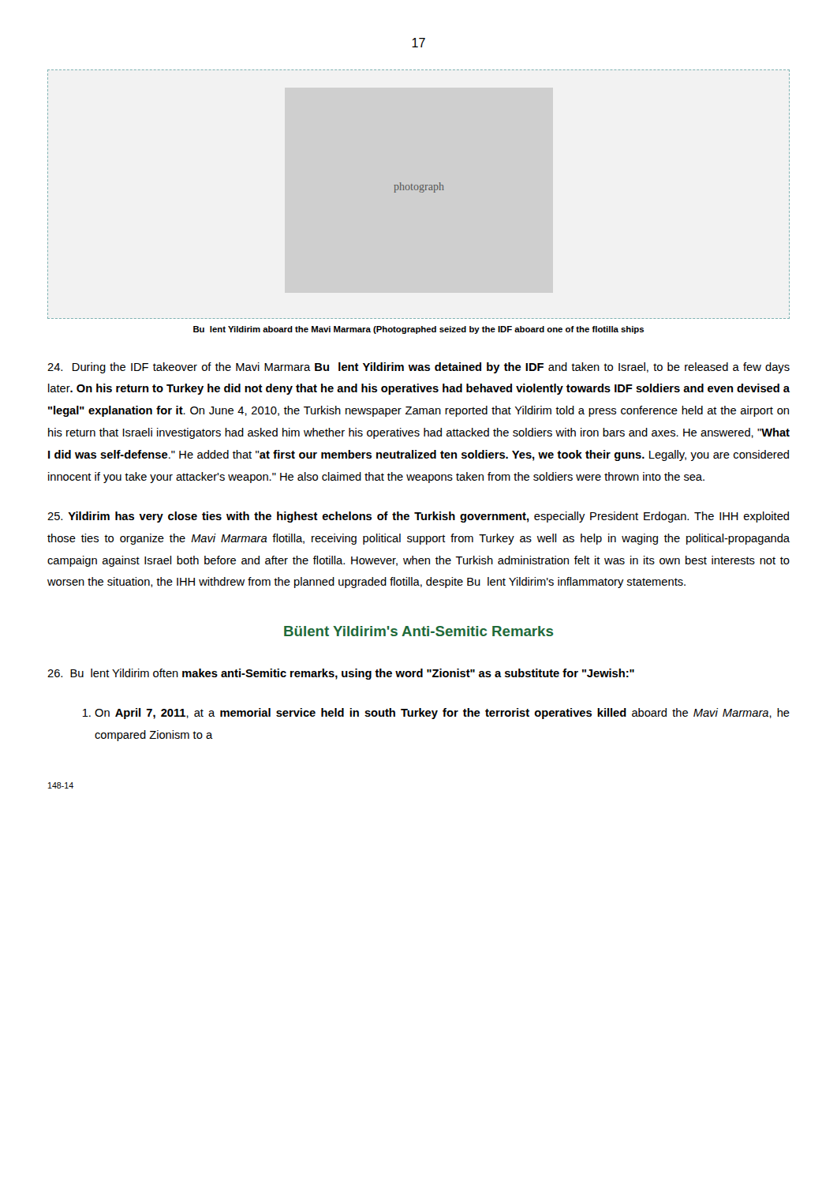17
Bu lent Yildirim aboard the Mavi Marmara (Photographed seized by the IDF aboard one of the flotilla ships
24. During the IDF takeover of the Mavi Marmara Bu lent Yildirim was detained by the IDF and taken to Israel, to be released a few days later. On his return to Turkey he did not deny that he and his operatives had behaved violently towards IDF soldiers and even devised a "legal" explanation for it. On June 4, 2010, the Turkish newspaper Zaman reported that Yildirim told a press conference held at the airport on his return that Israeli investigators had asked him whether his operatives had attacked the soldiers with iron bars and axes. He answered, "What I did was self-defense." He added that "at first our members neutralized ten soldiers. Yes, we took their guns. Legally, you are considered innocent if you take your attacker's weapon." He also claimed that the weapons taken from the soldiers were thrown into the sea.
25. Yildirim has very close ties with the highest echelons of the Turkish government, especially President Erdogan. The IHH exploited those ties to organize the Mavi Marmara flotilla, receiving political support from Turkey as well as help in waging the political-propaganda campaign against Israel both before and after the flotilla. However, when the Turkish administration felt it was in its own best interests not to worsen the situation, the IHH withdrew from the planned upgraded flotilla, despite Bu lent Yildirim's inflammatory statements.
Bülent Yildirim's Anti-Semitic Remarks
26. Bu lent Yildirim often makes anti-Semitic remarks, using the word "Zionist" as a substitute for "Jewish:"
On April 7, 2011, at a memorial service held in south Turkey for the terrorist operatives killed aboard the Mavi Marmara, he compared Zionism to a
148-14